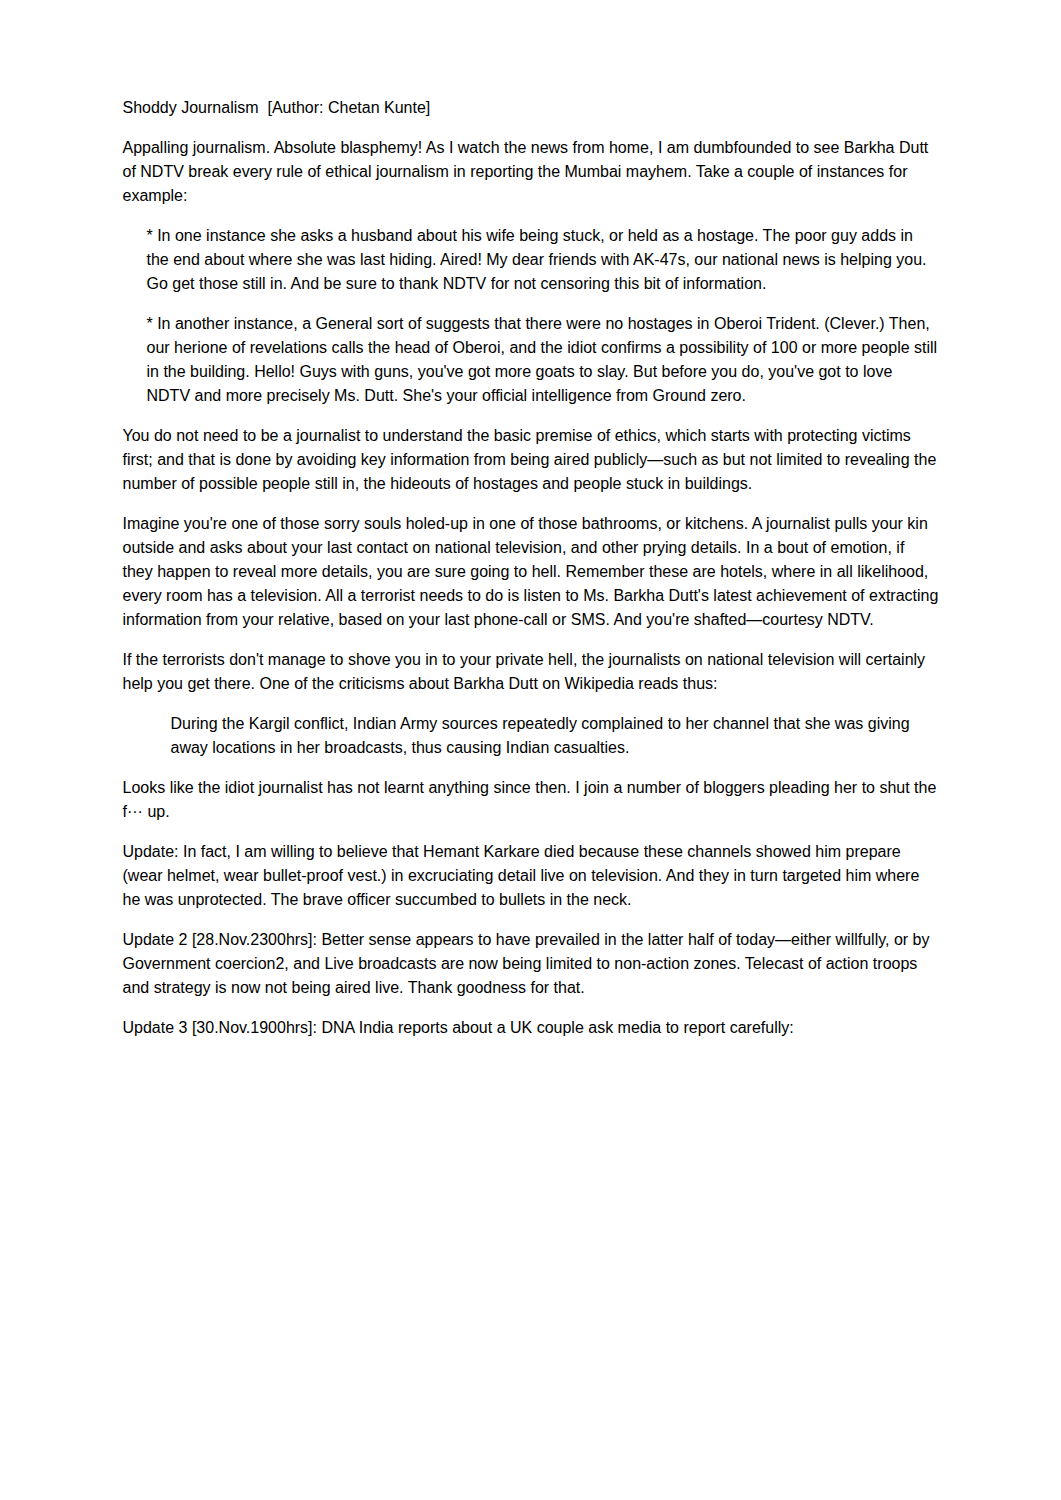Shoddy Journalism [Author: Chetan Kunte]
Appalling journalism. Absolute blasphemy! As I watch the news from home, I am dumbfounded to see Barkha Dutt of NDTV break every rule of ethical journalism in reporting the Mumbai mayhem. Take a couple of instances for example:
* In one instance she asks a husband about his wife being stuck, or held as a hostage. The poor guy adds in the end about where she was last hiding. Aired! My dear friends with AK-47s, our national news is helping you. Go get those still in. And be sure to thank NDTV for not censoring this bit of information.
* In another instance, a General sort of suggests that there were no hostages in Oberoi Trident. (Clever.) Then, our herione of revelations calls the head of Oberoi, and the idiot confirms a possibility of 100 or more people still in the building. Hello! Guys with guns, you've got more goats to slay. But before you do, you've got to love NDTV and more precisely Ms. Dutt. She's your official intelligence from Ground zero.
You do not need to be a journalist to understand the basic premise of ethics, which starts with protecting victims first; and that is done by avoiding key information from being aired publicly—such as but not limited to revealing the number of possible people still in, the hideouts of hostages and people stuck in buildings.
Imagine you're one of those sorry souls holed-up in one of those bathrooms, or kitchens. A journalist pulls your kin outside and asks about your last contact on national television, and other prying details. In a bout of emotion, if they happen to reveal more details, you are sure going to hell. Remember these are hotels, where in all likelihood, every room has a television. All a terrorist needs to do is listen to Ms. Barkha Dutt's latest achievement of extracting information from your relative, based on your last phone-call or SMS. And you're shafted—courtesy NDTV.
If the terrorists don't manage to shove you in to your private hell, the journalists on national television will certainly help you get there. One of the criticisms about Barkha Dutt on Wikipedia reads thus:
During the Kargil conflict, Indian Army sources repeatedly complained to her channel that she was giving away locations in her broadcasts, thus causing Indian casualties.
Looks like the idiot journalist has not learnt anything since then. I join a number of bloggers pleading her to shut the f··· up.
Update: In fact, I am willing to believe that Hemant Karkare died because these channels showed him prepare (wear helmet, wear bullet-proof vest.) in excruciating detail live on television. And they in turn targeted him where he was unprotected. The brave officer succumbed to bullets in the neck.
Update 2 [28.Nov.2300hrs]: Better sense appears to have prevailed in the latter half of today—either willfully, or by Government coercion2, and Live broadcasts are now being limited to non-action zones. Telecast of action troops and strategy is now not being aired live. Thank goodness for that.
Update 3 [30.Nov.1900hrs]: DNA India reports about a UK couple ask media to report carefully: